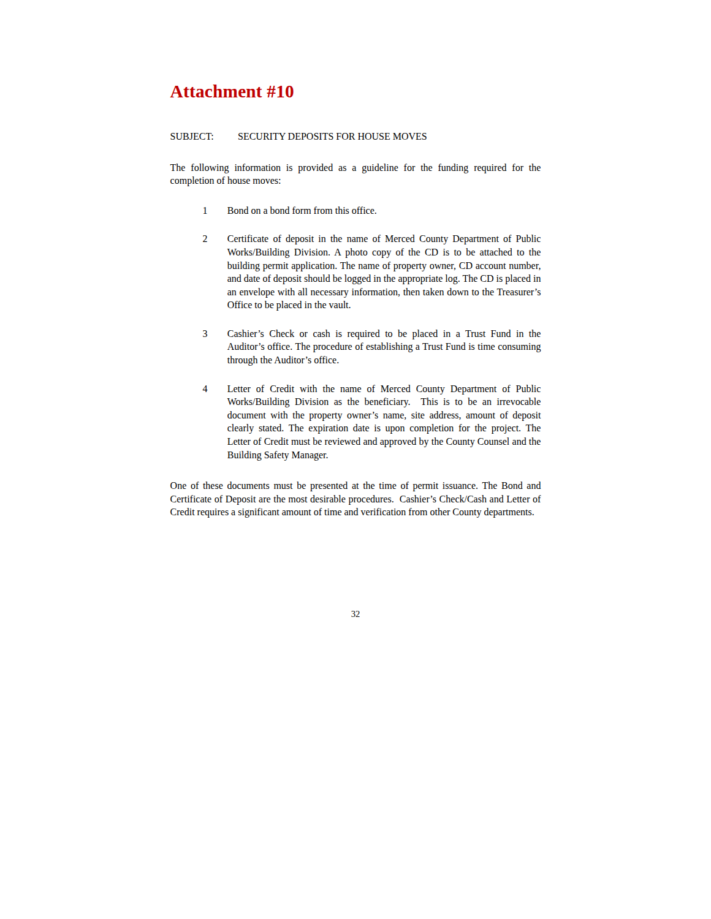Attachment #10
SUBJECT: SECURITY DEPOSITS FOR HOUSE MOVES
The following information is provided as a guideline for the funding required for the completion of house moves:
Bond on a bond form from this office.
Certificate of deposit in the name of Merced County Department of Public Works/Building Division. A photo copy of the CD is to be attached to the building permit application. The name of property owner, CD account number, and date of deposit should be logged in the appropriate log. The CD is placed in an envelope with all necessary information, then taken down to the Treasurer’s Office to be placed in the vault.
Cashier’s Check or cash is required to be placed in a Trust Fund in the Auditor’s office. The procedure of establishing a Trust Fund is time consuming through the Auditor’s office.
Letter of Credit with the name of Merced County Department of Public Works/Building Division as the beneficiary. This is to be an irrevocable document with the property owner’s name, site address, amount of deposit clearly stated. The expiration date is upon completion for the project. The Letter of Credit must be reviewed and approved by the County Counsel and the Building Safety Manager.
One of these documents must be presented at the time of permit issuance. The Bond and Certificate of Deposit are the most desirable procedures. Cashier’s Check/Cash and Letter of Credit requires a significant amount of time and verification from other County departments.
32